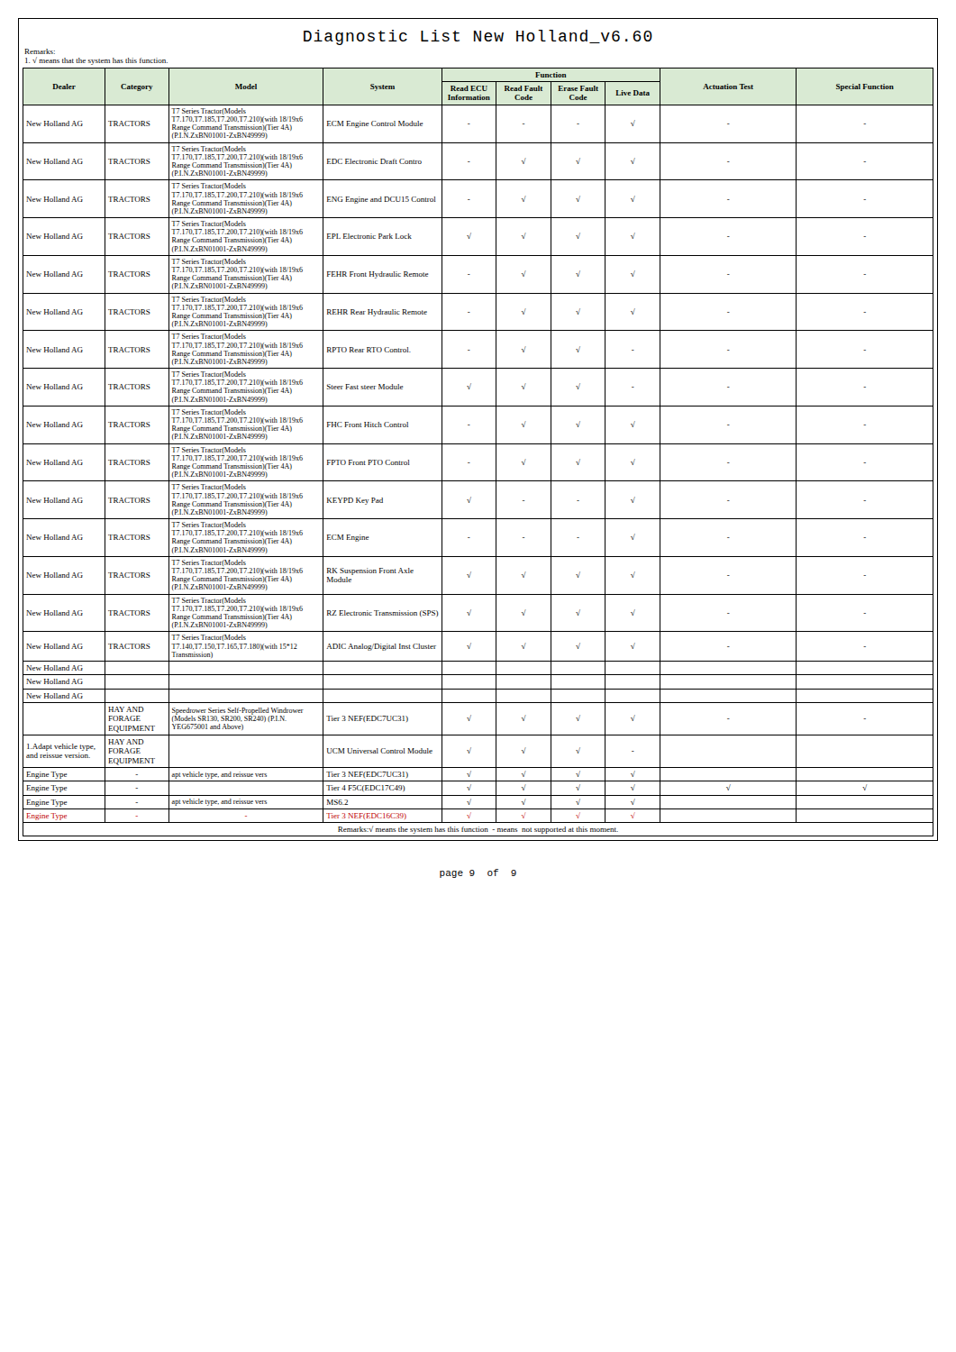Diagnostic List New Holland_v6.60
Remarks:
1. √ means that the system has this function.
| Dealer | Category | Model | System | Function | Actuation Test | Special Function |
| --- | --- | --- | --- | --- | --- | --- |
| Read ECU Information | Read Fault Code | Erase Fault Code | Live Data |
| New Holland AG | TRACTORS | T7 Series Tractor(Models T7.170,T7.185,T7.200,T7.210)(with 18/19x6 Range Command Transmission)(Tier 4A)(P.I.N.ZxBN01001-ZxBN49999) | ECM Engine Control Module | - | - | - | √ | - | - |
| New Holland AG | TRACTORS | T7 Series Tractor(Models T7.170,T7.185,T7.200,T7.210)(with 18/19x6 Range Command Transmission)(Tier 4A)(P.I.N.ZxBN01001-ZxBN49999) | EDC Electronic Draft Contro | - | √ | √ | √ | - | - |
| New Holland AG | TRACTORS | T7 Series Tractor(Models T7.170,T7.185,T7.200,T7.210)(with 18/19x6 Range Command Transmission)(Tier 4A)(P.I.N.ZxBN01001-ZxBN49999) | ENG Engine and DCU15 Control | - | √ | √ | √ | - | - |
| New Holland AG | TRACTORS | T7 Series Tractor(Models T7.170,T7.185,T7.200,T7.210)(with 18/19x6 Range Command Transmission)(Tier 4A)(P.I.N.ZxBN01001-ZxBN49999) | EPL Electronic Park Lock | √ | √ | √ | √ | - | - |
| New Holland AG | TRACTORS | T7 Series Tractor(Models T7.170,T7.185,T7.200,T7.210)(with 18/19x6 Range Command Transmission)(Tier 4A)(P.I.N.ZxBN01001-ZxBN49999) | FEHR Front Hydraulic Remote | - | √ | √ | √ | - | - |
| New Holland AG | TRACTORS | T7 Series Tractor(Models T7.170,T7.185,T7.200,T7.210)(with 18/19x6 Range Command Transmission)(Tier 4A)(P.I.N.ZxBN01001-ZxBN49999) | REHR Rear Hydraulic Remote | - | √ | √ | √ | - | - |
| New Holland AG | TRACTORS | T7 Series Tractor(Models T7.170,T7.185,T7.200,T7.210)(with 18/19x6 Range Command Transmission)(Tier 4A)(P.I.N.ZxBN01001-ZxBN49999) | RPTO Rear RTO Control. | - | √ | √ | - | - | - |
| New Holland AG | TRACTORS | T7 Series Tractor(Models T7.170,T7.185,T7.200,T7.210)(with 18/19x6 Range Command Transmission)(Tier 4A)(P.I.N.ZxBN01001-ZxBN49999) | Steer Fast steer Module | √ | √ | √ | - | - | - |
| New Holland AG | TRACTORS | T7 Series Tractor(Models T7.170,T7.185,T7.200,T7.210)(with 18/19x6 Range Command Transmission)(Tier 4A)(P.I.N.ZxBN01001-ZxBN49999) | FHC Front Hitch Control | - | √ | √ | √ | - | - |
| New Holland AG | TRACTORS | T7 Series Tractor(Models T7.170,T7.185,T7.200,T7.210)(with 18/19x6 Range Command Transmission)(Tier 4A)(P.I.N.ZxBN01001-ZxBN49999) | FPTO Front PTO Control | - | √ | √ | √ | - | - |
| New Holland AG | TRACTORS | T7 Series Tractor(Models T7.170,T7.185,T7.200,T7.210)(with 18/19x6 Range Command Transmission)(Tier 4A)(P.I.N.ZxBN01001-ZxBN49999) | KEYPD Key Pad | √ | - | - | √ | - | - |
| New Holland AG | TRACTORS | T7 Series Tractor(Models T7.170,T7.185,T7.200,T7.210)(with 18/19x6 Range Command Transmission)(Tier 4A)(P.I.N.ZxBN01001-ZxBN49999) | ECM Engine | - | - | - | √ | - | - |
| New Holland AG | TRACTORS | T7 Series Tractor(Models T7.170,T7.185,T7.200,T7.210)(with 18/19x6 Range Command Transmission)(Tier 4A)(P.I.N.ZxBN01001-ZxBN49999) | RK Suspension Front Axle Module | √ | √ | √ | √ | - | - |
| New Holland AG | TRACTORS | T7 Series Tractor(Models T7.170,T7.185,T7.200,T7.210)(with 18/19x6 Range Command Transmission)(Tier 4A)(P.I.N.ZxBN01001-ZxBN49999) | RZ Electronic Transmission (SPS) | √ | √ | √ | √ | - | - |
| New Holland AG | TRACTORS | T7 Series Tractor(Models T7.140,T7.150,T7.165,T7.180)(with 15*12 Transmission) | ADIC Analog/Digital Inst Cluster | √ | √ | √ | √ | - | - |
| New Holland AG | | | | | | | | | |
| New Holland AG | | | | | | | | | |
| New Holland AG | | | | | | | | | |
| | HAY AND FORAGE EQUIPMENT | Speedrower Series Self-Propelled Windrower (Models SR130, SR200, SR240) (P.I.N. YEG675001 and Above) | Tier 3 NEF(EDC7UC31) | √ | √ | √ | √ | - | - |
| 1.Adapt vehicle type, and reissue version. | HAY AND FORAGE EQUIPMENT | | UCM Universal Control Module | √ | √ | √ | - | | |
| Engine Type | - | apt vehicle type, and reissue vers | Tier 3 NEF(EDC7UC31) | √ | √ | √ | √ | | |
| Engine Type | - | | Tier 4 F5C(EDC17C49) | √ | √ | √ | √ | √ | √ |
| Engine Type | - | apt vehicle type, and reissue vers | MS6.2 | √ | √ | √ | √ | | |
| Engine Type | - | - | Tier 3 NEF(EDC16C39) | √ | √ | √ | √ | | |
Remarks:√ means the system has this function - means not supported at this moment.
page 9 of 9